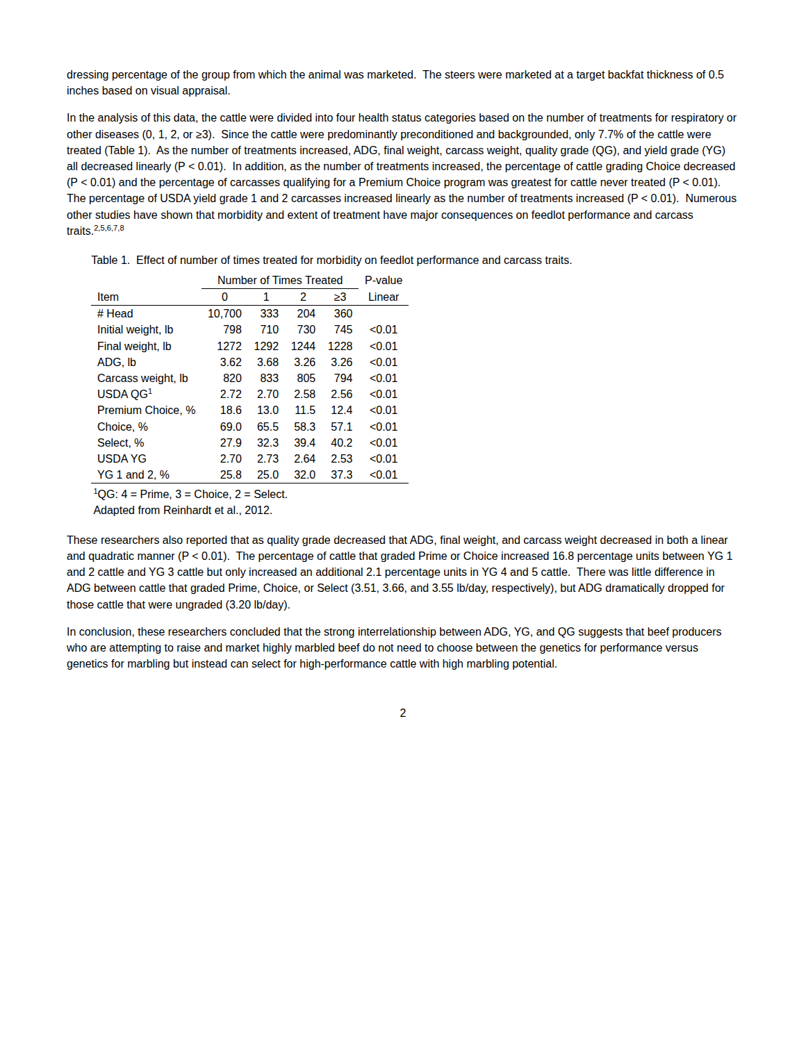dressing percentage of the group from which the animal was marketed. The steers were marketed at a target backfat thickness of 0.5 inches based on visual appraisal.
In the analysis of this data, the cattle were divided into four health status categories based on the number of treatments for respiratory or other diseases (0, 1, 2, or ≥3). Since the cattle were predominantly preconditioned and backgrounded, only 7.7% of the cattle were treated (Table 1). As the number of treatments increased, ADG, final weight, carcass weight, quality grade (QG), and yield grade (YG) all decreased linearly (P < 0.01). In addition, as the number of treatments increased, the percentage of cattle grading Choice decreased (P < 0.01) and the percentage of carcasses qualifying for a Premium Choice program was greatest for cattle never treated (P < 0.01). The percentage of USDA yield grade 1 and 2 carcasses increased linearly as the number of treatments increased (P < 0.01). Numerous other studies have shown that morbidity and extent of treatment have major consequences on feedlot performance and carcass traits.2,5,6,7,8
Table 1. Effect of number of times treated for morbidity on feedlot performance and carcass traits.
| | Number of Times Treated | P-value |
| --- | --- | --- |
| Item | 0 | 1 | 2 | ≥3 | Linear |
| # Head | 10,700 | 333 | 204 | 360 | |
| Initial weight, lb | 798 | 710 | 730 | 745 | <0.01 |
| Final weight, lb | 1272 | 1292 | 1244 | 1228 | <0.01 |
| ADG, lb | 3.62 | 3.68 | 3.26 | 3.26 | <0.01 |
| Carcass weight, lb | 820 | 833 | 805 | 794 | <0.01 |
| USDA QG 1 | 2.72 | 2.70 | 2.58 | 2.56 | <0.01 |
| Premium Choice, % | 18.6 | 13.0 | 11.5 | 12.4 | <0.01 |
| Choice, % | 69.0 | 65.5 | 58.3 | 57.1 | <0.01 |
| Select, % | 27.9 | 32.3 | 39.4 | 40.2 | <0.01 |
| USDA YG | 2.70 | 2.73 | 2.64 | 2.53 | <0.01 |
| YG 1 and 2, % | 25.8 | 25.0 | 32.0 | 37.3 | <0.01 |
1QG: 4 = Prime, 3 = Choice, 2 = Select.
Adapted from Reinhardt et al., 2012.
These researchers also reported that as quality grade decreased that ADG, final weight, and carcass weight decreased in both a linear and quadratic manner (P < 0.01). The percentage of cattle that graded Prime or Choice increased 16.8 percentage units between YG 1 and 2 cattle and YG 3 cattle but only increased an additional 2.1 percentage units in YG 4 and 5 cattle. There was little difference in ADG between cattle that graded Prime, Choice, or Select (3.51, 3.66, and 3.55 lb/day, respectively), but ADG dramatically dropped for those cattle that were ungraded (3.20 lb/day).
In conclusion, these researchers concluded that the strong interrelationship between ADG, YG, and QG suggests that beef producers who are attempting to raise and market highly marbled beef do not need to choose between the genetics for performance versus genetics for marbling but instead can select for high-performance cattle with high marbling potential.
2